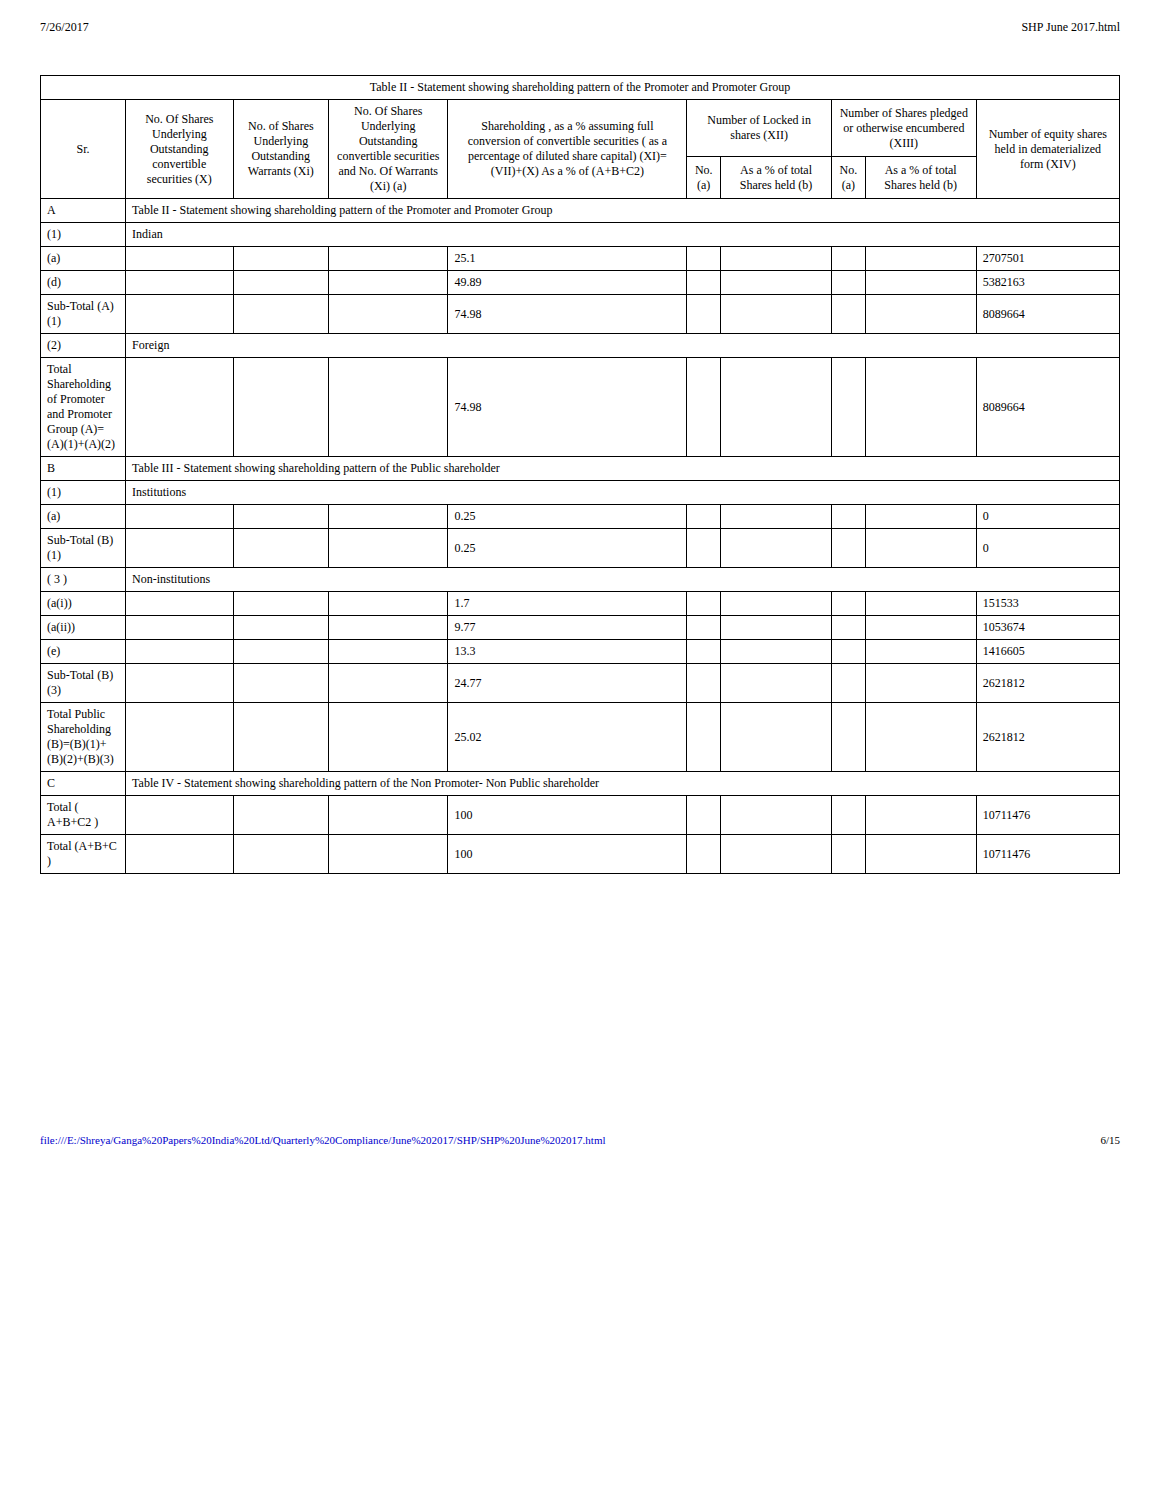7/26/2017
SHP June 2017.html
| Table II - Statement showing shareholding pattern of the Promoter and Promoter Group |
| Sr. | No. Of Shares Underlying Outstanding convertible securities (X) | No. of Shares Underlying Outstanding Warrants (Xi) | No. Of Shares Underlying Outstanding convertible securities and No. Of Warrants (Xi) (a) | Shareholding , as a % assuming full conversion of convertible securities ( as a percentage of diluted share capital) (XI)= (VII)+(X) As a % of (A+B+C2) | Number of Locked in shares (XII) | Number of Shares pledged or otherwise encumbered (XIII) | Number of equity shares held in dematerialized form (XIV) |
| No. (a) | As a % of total Shares held (b) | No. (a) | As a % of total Shares held (b) |
| A | Table II - Statement showing shareholding pattern of the Promoter and Promoter Group |
| (1) | Indian |
| (a) | | | | 25.1 | | | | | 2707501 |
| (d) | | | | 49.89 | | | | | 5382163 |
| Sub-Total (A)(1) | | | | 74.98 | | | | | 8089664 |
| (2) | Foreign |
| Total Shareholding of Promoter and Promoter Group (A)= (A)(1)+(A)(2) | | | | 74.98 | | | | | 8089664 |
| B | Table III - Statement showing shareholding pattern of the Public shareholder |
| (1) | Institutions |
| (a) | | | | 0.25 | | | | | 0 |
| Sub-Total (B)(1) | | | | 0.25 | | | | | 0 |
| ( 3 ) | Non-institutions |
| (a(i)) | | | | 1.7 | | | | | 151533 |
| (a(ii)) | | | | 9.77 | | | | | 1053674 |
| (e) | | | | 13.3 | | | | | 1416605 |
| Sub-Total (B)(3) | | | | 24.77 | | | | | 2621812 |
| Total Public Shareholding (B)=(B)(1)+(B)(2)+(B)(3) | | | | 25.02 | | | | | 2621812 |
| C | Table IV - Statement showing shareholding pattern of the Non Promoter- Non Public shareholder |
| Total ( A+B+C2 ) | | | | 100 | | | | | 10711476 |
| Total (A+B+C ) | | | | 100 | | | | | 10711476 |
file:///E:/Shreya/Ganga%20Papers%20India%20Ltd/Quarterly%20Compliance/June%202017/SHP/SHP%20June%202017.html
6/15